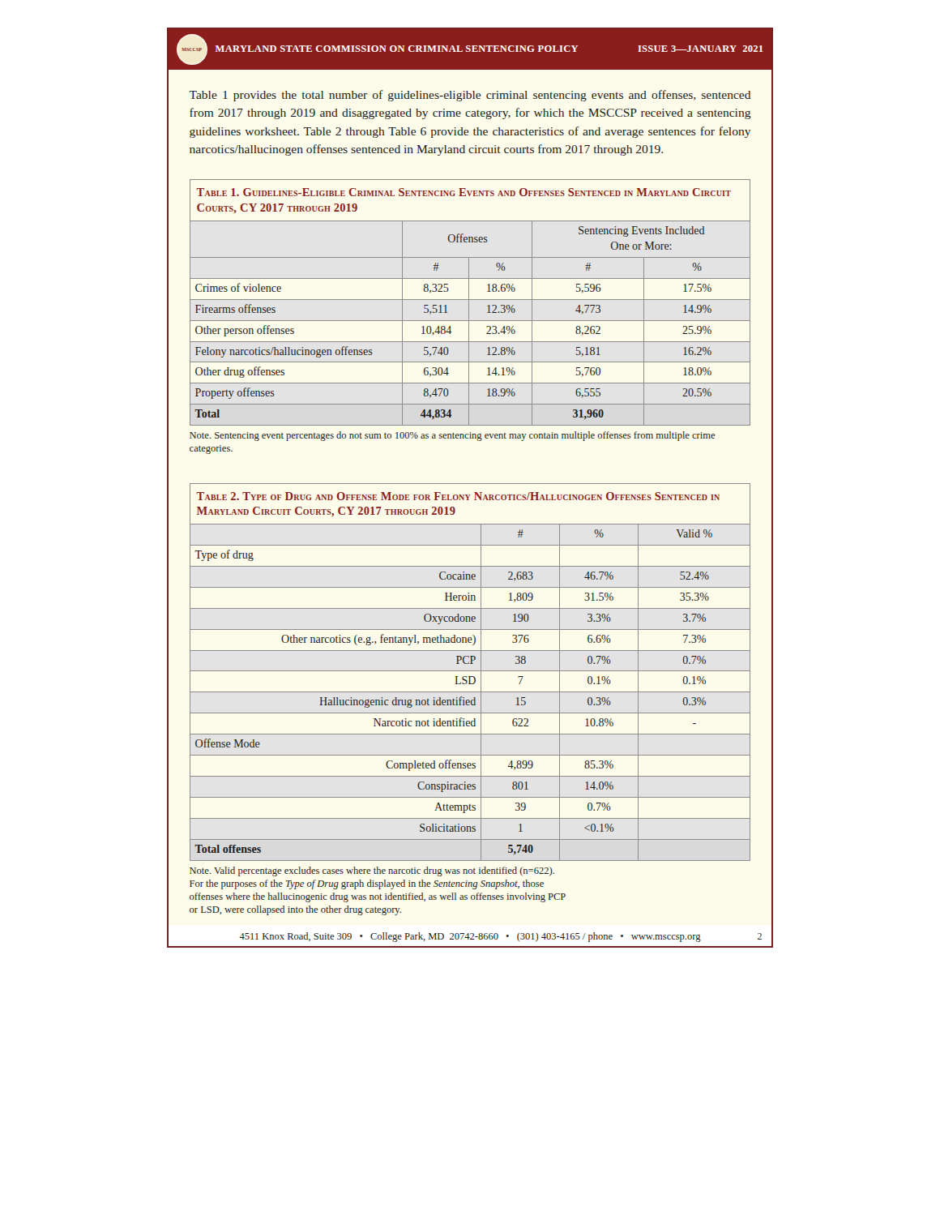Maryland State Commission on Criminal Sentencing Policy
Issue 3—January 2021
Table 1 provides the total number of guidelines-eligible criminal sentencing events and offenses, sentenced from 2017 through 2019 and disaggregated by crime category, for which the MSCCSP received a sentencing guidelines worksheet. Table 2 through Table 6 provide the characteristics of and average sentences for felony narcotics/hallucinogen offenses sentenced in Maryland circuit courts from 2017 through 2019.
Table 1. Guidelines-Eligible Criminal Sentencing Events and Offenses Sentenced in Maryland Circuit Courts, CY 2017 through 2019
| | Offenses | Sentencing Events Included One or More: |
| --- | --- | --- |
| | # | % | # | % |
| Crimes of violence | 8,325 | 18.6% | 5,596 | 17.5% |
| Firearms offenses | 5,511 | 12.3% | 4,773 | 14.9% |
| Other person offenses | 10,484 | 23.4% | 8,262 | 25.9% |
| Felony narcotics/hallucinogen offenses | 5,740 | 12.8% | 5,181 | 16.2% |
| Other drug offenses | 6,304 | 14.1% | 5,760 | 18.0% |
| Property offenses | 8,470 | 18.9% | 6,555 | 20.5% |
| Total | 44,834 | | 31,960 | |
Note. Sentencing event percentages do not sum to 100% as a sentencing event may contain multiple offenses from multiple crime categories.
Table 2. Type of Drug and Offense Mode for Felony Narcotics/Hallucinogen Offenses Sentenced in Maryland Circuit Courts, CY 2017 through 2019
| | # | % | Valid % |
| --- | --- | --- | --- |
| Type of drug | | | |
| Cocaine | 2,683 | 46.7% | 52.4% |
| Heroin | 1,809 | 31.5% | 35.3% |
| Oxycodone | 190 | 3.3% | 3.7% |
| Other narcotics (e.g., fentanyl, methadone) | 376 | 6.6% | 7.3% |
| PCP | 38 | 0.7% | 0.7% |
| LSD | 7 | 0.1% | 0.1% |
| Hallucinogenic drug not identified | 15 | 0.3% | 0.3% |
| Narcotic not identified | 622 | 10.8% | - |
| Offense Mode | | | |
| Completed offenses | 4,899 | 85.3% | |
| Conspiracies | 801 | 14.0% | |
| Attempts | 39 | 0.7% | |
| Solicitations | 1 | <0.1% | |
| Total offenses | 5,740 | | |
Note. Valid percentage excludes cases where the narcotic drug was not identified (n=622).
For the purposes of the Type of Drug graph displayed in the Sentencing Snapshot, those
offenses where the hallucinogenic drug was not identified, as well as offenses involving PCP
or LSD, were collapsed into the other drug category.
4511 Knox Road, Suite 309 • College Park, MD 20742-8660 • (301) 403-4165 / phone • www.msccsp.org 2